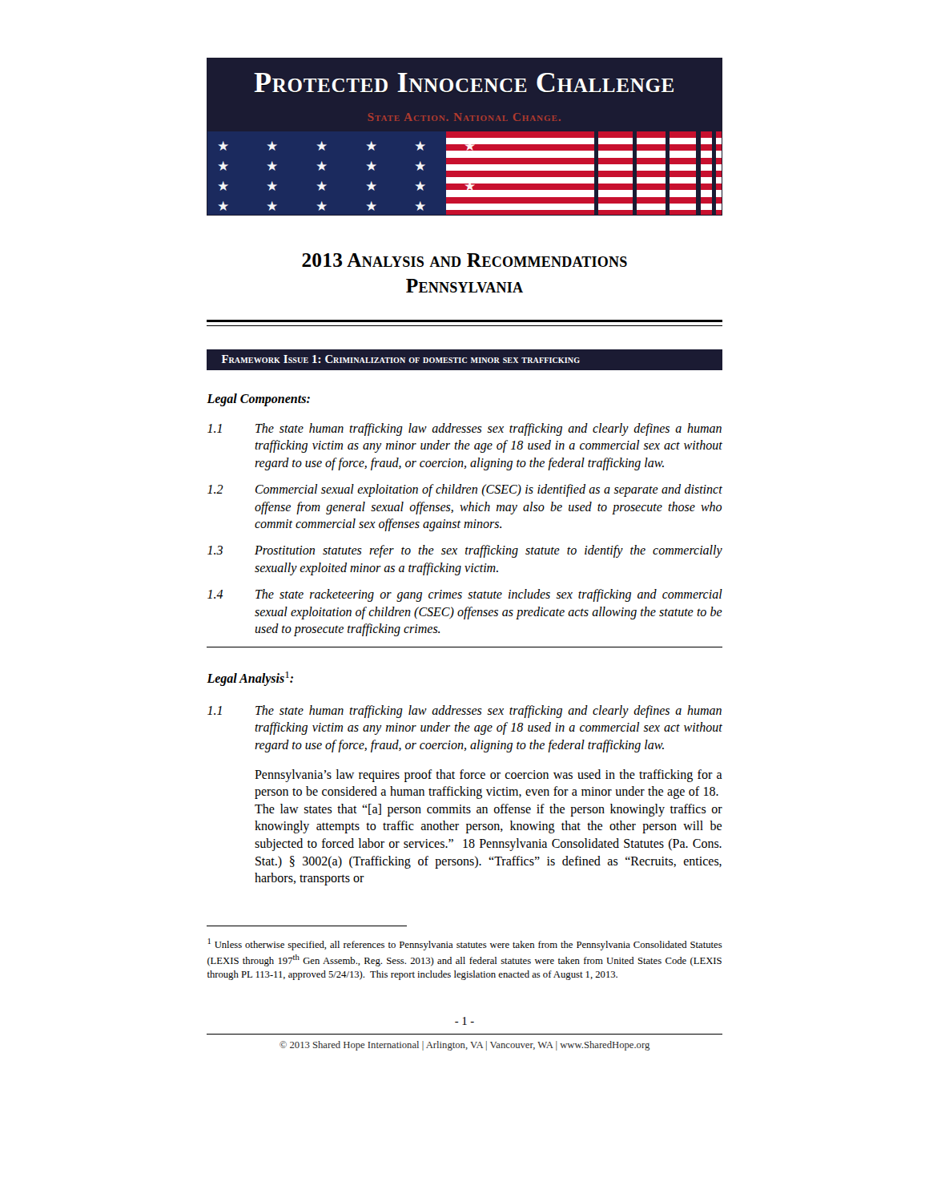Protected Innocence Challenge
State Action. National Change.
2013 Analysis and Recommendations Pennsylvania
Framework Issue 1: Criminalization of domestic minor sex trafficking
Legal Components:
1.1 The state human trafficking law addresses sex trafficking and clearly defines a human trafficking victim as any minor under the age of 18 used in a commercial sex act without regard to use of force, fraud, or coercion, aligning to the federal trafficking law.
1.2 Commercial sexual exploitation of children (CSEC) is identified as a separate and distinct offense from general sexual offenses, which may also be used to prosecute those who commit commercial sex offenses against minors.
1.3 Prostitution statutes refer to the sex trafficking statute to identify the commercially sexually exploited minor as a trafficking victim.
1.4 The state racketeering or gang crimes statute includes sex trafficking and commercial sexual exploitation of children (CSEC) offenses as predicate acts allowing the statute to be used to prosecute trafficking crimes.
Legal Analysis1:
1.1 The state human trafficking law addresses sex trafficking and clearly defines a human trafficking victim as any minor under the age of 18 used in a commercial sex act without regard to use of force, fraud, or coercion, aligning to the federal trafficking law.
Pennsylvania’s law requires proof that force or coercion was used in the trafficking for a person to be considered a human trafficking victim, even for a minor under the age of 18. The law states that “[a] person commits an offense if the person knowingly traffics or knowingly attempts to traffic another person, knowing that the other person will be subjected to forced labor or services.” 18 Pennsylvania Consolidated Statutes (Pa. Cons. Stat.) § 3002(a) (Trafficking of persons). “Traffics” is defined as “Recruits, entices, harbors, transports or
1 Unless otherwise specified, all references to Pennsylvania statutes were taken from the Pennsylvania Consolidated Statutes (LEXIS through 197th Gen Assemb., Reg. Sess. 2013) and all federal statutes were taken from United States Code (LEXIS through PL 113-11, approved 5/24/13). This report includes legislation enacted as of August 1, 2013.
- 1 -
© 2013 Shared Hope International | Arlington, VA | Vancouver, WA | www.SharedHope.org